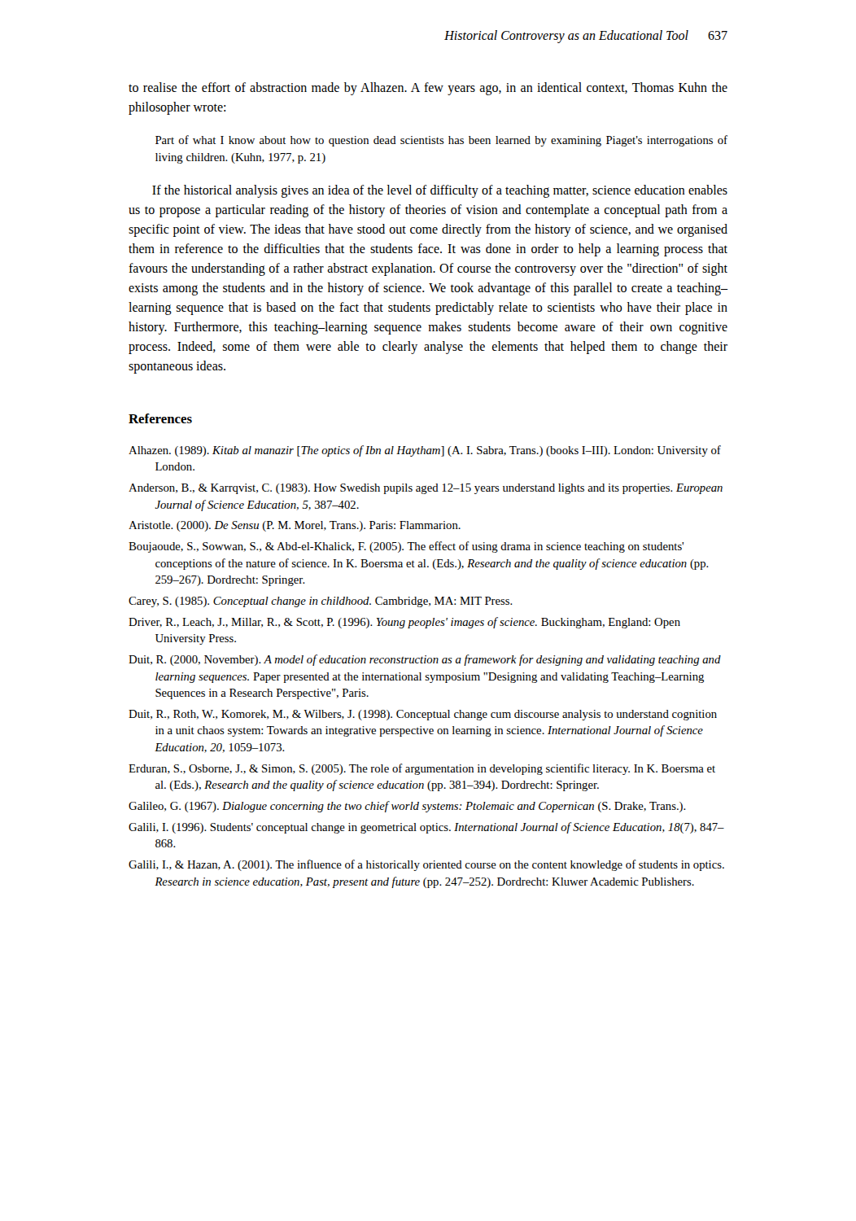Historical Controversy as an Educational Tool 637
to realise the effort of abstraction made by Alhazen. A few years ago, in an identical context, Thomas Kuhn the philosopher wrote:
Part of what I know about how to question dead scientists has been learned by examining Piaget's interrogations of living children. (Kuhn, 1977, p. 21)
If the historical analysis gives an idea of the level of difficulty of a teaching matter, science education enables us to propose a particular reading of the history of theories of vision and contemplate a conceptual path from a specific point of view. The ideas that have stood out come directly from the history of science, and we organised them in reference to the difficulties that the students face. It was done in order to help a learning process that favours the understanding of a rather abstract explanation. Of course the controversy over the "direction" of sight exists among the students and in the history of science. We took advantage of this parallel to create a teaching–learning sequence that is based on the fact that students predictably relate to scientists who have their place in history. Furthermore, this teaching–learning sequence makes students become aware of their own cognitive process. Indeed, some of them were able to clearly analyse the elements that helped them to change their spontaneous ideas.
References
Alhazen. (1989). Kitab al manazir [The optics of Ibn al Haytham] (A. I. Sabra, Trans.) (books I–III). London: University of London.
Anderson, B., & Karrqvist, C. (1983). How Swedish pupils aged 12–15 years understand lights and its properties. European Journal of Science Education, 5, 387–402.
Aristotle. (2000). De Sensu (P. M. Morel, Trans.). Paris: Flammarion.
Boujaoude, S., Sowwan, S., & Abd-el-Khalick, F. (2005). The effect of using drama in science teaching on students' conceptions of the nature of science. In K. Boersma et al. (Eds.), Research and the quality of science education (pp. 259–267). Dordrecht: Springer.
Carey, S. (1985). Conceptual change in childhood. Cambridge, MA: MIT Press.
Driver, R., Leach, J., Millar, R., & Scott, P. (1996). Young peoples' images of science. Buckingham, England: Open University Press.
Duit, R. (2000, November). A model of education reconstruction as a framework for designing and validating teaching and learning sequences. Paper presented at the international symposium "Designing and validating Teaching–Learning Sequences in a Research Perspective", Paris.
Duit, R., Roth, W., Komorek, M., & Wilbers, J. (1998). Conceptual change cum discourse analysis to understand cognition in a unit chaos system: Towards an integrative perspective on learning in science. International Journal of Science Education, 20, 1059–1073.
Erduran, S., Osborne, J., & Simon, S. (2005). The role of argumentation in developing scientific literacy. In K. Boersma et al. (Eds.), Research and the quality of science education (pp. 381–394). Dordrecht: Springer.
Galileo, G. (1967). Dialogue concerning the two chief world systems: Ptolemaic and Copernican (S. Drake, Trans.).
Galili, I. (1996). Students' conceptual change in geometrical optics. International Journal of Science Education, 18(7), 847–868.
Galili, I., & Hazan, A. (2001). The influence of a historically oriented course on the content knowledge of students in optics. Research in science education, Past, present and future (pp. 247–252). Dordrecht: Kluwer Academic Publishers.